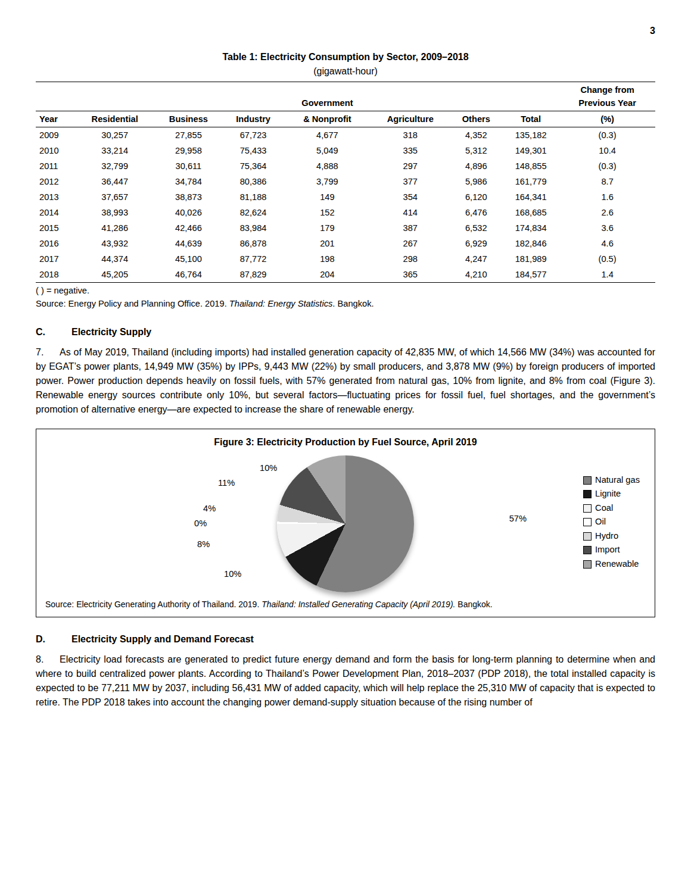3
Table 1: Electricity Consumption by Sector, 2009–2018
(gigawatt-hour)
| | | | | Government | | | | Change from Previous Year |
| --- | --- | --- | --- | --- | --- | --- | --- | --- |
| Year | Residential | Business | Industry | & Nonprofit | Agriculture | Others | Total | (%) |
| 2009 | 30,257 | 27,855 | 67,723 | 4,677 | 318 | 4,352 | 135,182 | (0.3) |
| 2010 | 33,214 | 29,958 | 75,433 | 5,049 | 335 | 5,312 | 149,301 | 10.4 |
| 2011 | 32,799 | 30,611 | 75,364 | 4,888 | 297 | 4,896 | 148,855 | (0.3) |
| 2012 | 36,447 | 34,784 | 80,386 | 3,799 | 377 | 5,986 | 161,779 | 8.7 |
| 2013 | 37,657 | 38,873 | 81,188 | 149 | 354 | 6,120 | 164,341 | 1.6 |
| 2014 | 38,993 | 40,026 | 82,624 | 152 | 414 | 6,476 | 168,685 | 2.6 |
| 2015 | 41,286 | 42,466 | 83,984 | 179 | 387 | 6,532 | 174,834 | 3.6 |
| 2016 | 43,932 | 44,639 | 86,878 | 201 | 267 | 6,929 | 182,846 | 4.6 |
| 2017 | 44,374 | 45,100 | 87,772 | 198 | 298 | 4,247 | 181,989 | (0.5) |
| 2018 | 45,205 | 46,764 | 87,829 | 204 | 365 | 4,210 | 184,577 | 1.4 |
( ) = negative.
Source: Energy Policy and Planning Office. 2019. Thailand: Energy Statistics. Bangkok.
C. Electricity Supply
7. As of May 2019, Thailand (including imports) had installed generation capacity of 42,835 MW, of which 14,566 MW (34%) was accounted for by EGAT’s power plants, 14,949 MW (35%) by IPPs, 9,443 MW (22%) by small producers, and 3,878 MW (9%) by foreign producers of imported power. Power production depends heavily on fossil fuels, with 57% generated from natural gas, 10% from lignite, and 8% from coal (Figure 3). Renewable energy sources contribute only 10%, but several factors—fluctuating prices for fossil fuel, fuel shortages, and the government’s promotion of alternative energy—are expected to increase the share of renewable energy.
Figure 3: Electricity Production by Fuel Source, April 2019
57%
10%
8%
0%
4%
11%
10%
Natural gas
Lignite
Coal
Oil
Hydro
Import
Renewable
Source: Electricity Generating Authority of Thailand. 2019. Thailand: Installed Generating Capacity (April 2019). Bangkok.
D. Electricity Supply and Demand Forecast
8. Electricity load forecasts are generated to predict future energy demand and form the basis for long-term planning to determine when and where to build centralized power plants. According to Thailand’s Power Development Plan, 2018–2037 (PDP 2018), the total installed capacity is expected to be 77,211 MW by 2037, including 56,431 MW of added capacity, which will help replace the 25,310 MW of capacity that is expected to retire. The PDP 2018 takes into account the changing power demand-supply situation because of the rising number of